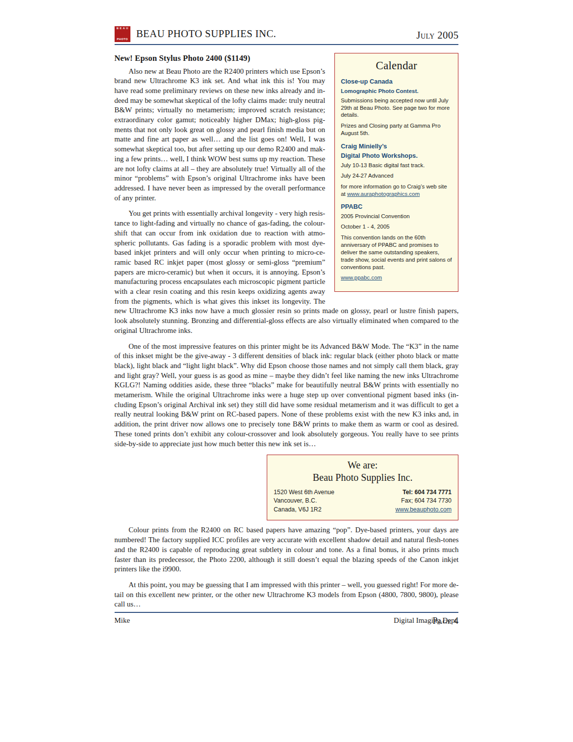B E A U PHOTO
Beau Photo Supplies Inc.
July 2005
Calendar
Close-up Canada
Lomographic Photo Contest.
Submissions being accepted now until July 29th at Beau Photo. See page two for more details.
Prizes and Closing party at Gamma Pro August 5th.
Craig Minielly’s
Digital Photo Workshops.
July 10-13 Basic digital fast track.
July 24-27 Advanced
for more information go to Craig’s web site at www.auraphotographics.com
PPABC
2005 Provincial Convention
October 1 - 4, 2005
This convention lands on the 60th anniversary of PPABC and promises to deliver the same outstanding speakers, trade show, social events and print salons of conventions past.
www.ppabc.com
New! Epson Stylus Photo 2400 ($1149)
Also new at Beau Photo are the R2400 printers which use Epson’s brand new Ultrachrome K3 ink set. And what ink this is! You may have read some preliminary reviews on these new inks already and indeed may be somewhat skeptical of the lofty claims made: truly neutral B&W prints; virtually no metamerism; improved scratch resistance; extraordinary color gamut; noticeably higher DMax; high-gloss pigments that not only look great on glossy and pearl finish media but on matte and fine art paper as well… and the list goes on! Well, I was somewhat skeptical too, but after setting up our demo R2400 and making a few prints… well, I think WOW best sums up my reaction. These are not lofty claims at all – they are absolutely true! Virtually all of the minor “problems” with Epson’s original Ultrachrome inks have been addressed. I have never been as impressed by the overall performance of any printer.
You get prints with essentially archival longevity - very high resistance to light-fading and virtually no chance of gas-fading, the colour-shift that can occur from ink oxidation due to reaction with atmospheric pollutants. Gas fading is a sporadic problem with most dye-based inkjet printers and will only occur when printing to micro-ceramic based RC inkjet paper (most glossy or semi-gloss “premium” papers are micro-ceramic) but when it occurs, it is annoying. Epson’s manufacturing process encapsulates each microscopic pigment particle with a clear resin coating and this resin keeps oxidizing agents away from the pigments, which is what gives this inkset its longevity. The new Ultrachrome K3 inks now have a much glossier resin so prints made on glossy, pearl or lustre finish papers, look absolutely stunning. Bronzing and differential-gloss effects are also virtually eliminated when compared to the original Ultrachrome inks.
One of the most impressive features on this printer might be its Advanced B&W Mode. The “K3” in the name of this inkset might be the give-away - 3 different densities of black ink: regular black (either photo black or matte black), light black and “light light black”. Why did Epson choose those names and not simply call them black, gray and light gray? Well, your guess is as good as mine – maybe they didn’t feel like naming the new inks Ultrachrome KGLG?! Naming oddities aside, these three “blacks” make for beautifully neutral B&W prints with essentially no metamerism. While the original Ultrachrome inks were a huge step up over conventional pigment based inks (including Epson’s original Archival ink set) they still did have some residual metamerism and it was difficult to get a really neutral looking B&W print on RC-based papers. None of these problems exist with the new K3 inks and, in addition, the print driver now allows one to precisely tone B&W prints to make them as warm or cool as desired. These toned prints don’t exhibit any colour-crossover and look absolutely gorgeous. You really have to see prints side-by-side to appreciate just how much better this new ink set is…
We are:
Beau Photo Supplies Inc.
| 1520 West 6th Avenue | Tel: 604 734 7771 |
| Vancouver, B.C. | Fax; 604 734 7730 |
| Canada, V6J 1R2 | www.beauphoto.com |
Colour prints from the R2400 on RC based papers have amazing “pop”. Dye-based printers, your days are numbered! The factory supplied ICC profiles are very accurate with excellent shadow detail and natural flesh-tones and the R2400 is capable of reproducing great subtlety in colour and tone. As a final bonus, it also prints much faster than its predecessor, the Photo 2200, although it still doesn’t equal the blazing speeds of the Canon inkjet printers like the i9900.
At this point, you may be guessing that I am impressed with this printer – well, you guessed right! For more detail on this excellent new printer, or the other new Ultrachrome K3 models from Epson (4800, 7800, 9800), please call us…
Mike Digital Imaging Dept.
Page 4